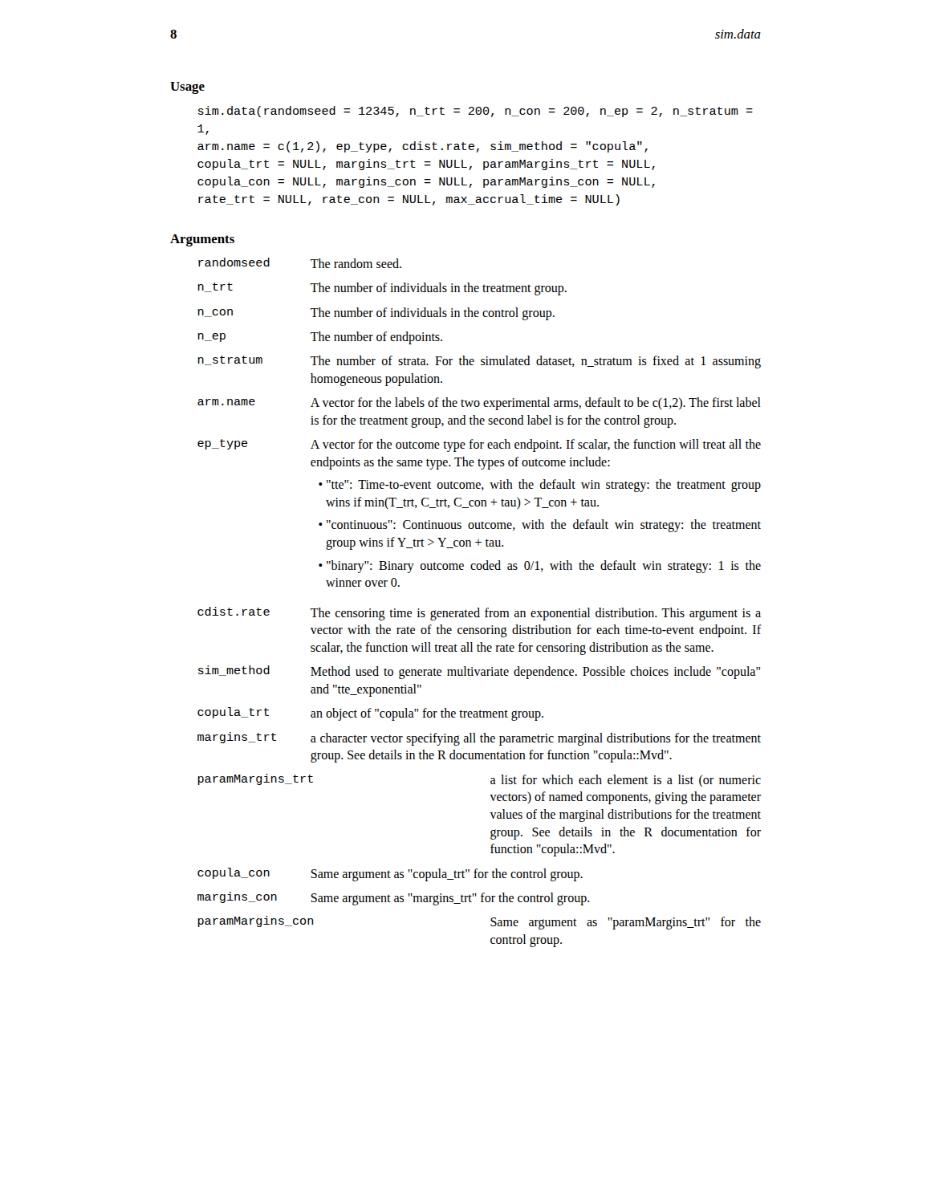8 sim.data
Usage
sim.data(randomseed = 12345, n_trt = 200, n_con = 200, n_ep = 2, n_stratum = 1,
arm.name = c(1,2), ep_type, cdist.rate, sim_method = "copula",
copula_trt = NULL, margins_trt = NULL, paramMargins_trt = NULL,
copula_con = NULL, margins_con = NULL, paramMargins_con = NULL,
rate_trt = NULL, rate_con = NULL, max_accrual_time = NULL)
Arguments
randomseed
The random seed.
n_trt
The number of individuals in the treatment group.
n_con
The number of individuals in the control group.
n_ep
The number of endpoints.
n_stratum
The number of strata. For the simulated dataset, n_stratum is fixed at 1 assuming homogeneous population.
arm.name
A vector for the labels of the two experimental arms, default to be c(1,2). The first label is for the treatment group, and the second label is for the control group.
ep_type
A vector for the outcome type for each endpoint. If scalar, the function will treat all the endpoints as the same type. The types of outcome include:
"tte": Time-to-event outcome, with the default win strategy: the treatment group wins if min(T_trt, C_trt, C_con + tau) > T_con + tau.
"continuous": Continuous outcome, with the default win strategy: the treatment group wins if Y_trt > Y_con + tau.
"binary": Binary outcome coded as 0/1, with the default win strategy: 1 is the winner over 0.
cdist.rate
The censoring time is generated from an exponential distribution. This argument is a vector with the rate of the censoring distribution for each time-to-event endpoint. If scalar, the function will treat all the rate for censoring distribution as the same.
sim_method
Method used to generate multivariate dependence. Possible choices include "copula" and "tte_exponential"
copula_trt
an object of "copula" for the treatment group.
margins_trt
a character vector specifying all the parametric marginal distributions for the treatment group. See details in the R documentation for function "copula::Mvd".
paramMargins_trt
a list for which each element is a list (or numeric vectors) of named components, giving the parameter values of the marginal distributions for the treatment group. See details in the R documentation for function "copula::Mvd".
copula_con
Same argument as "copula_trt" for the control group.
margins_con
Same argument as "margins_trt" for the control group.
paramMargins_con
Same argument as "paramMargins_trt" for the control group.